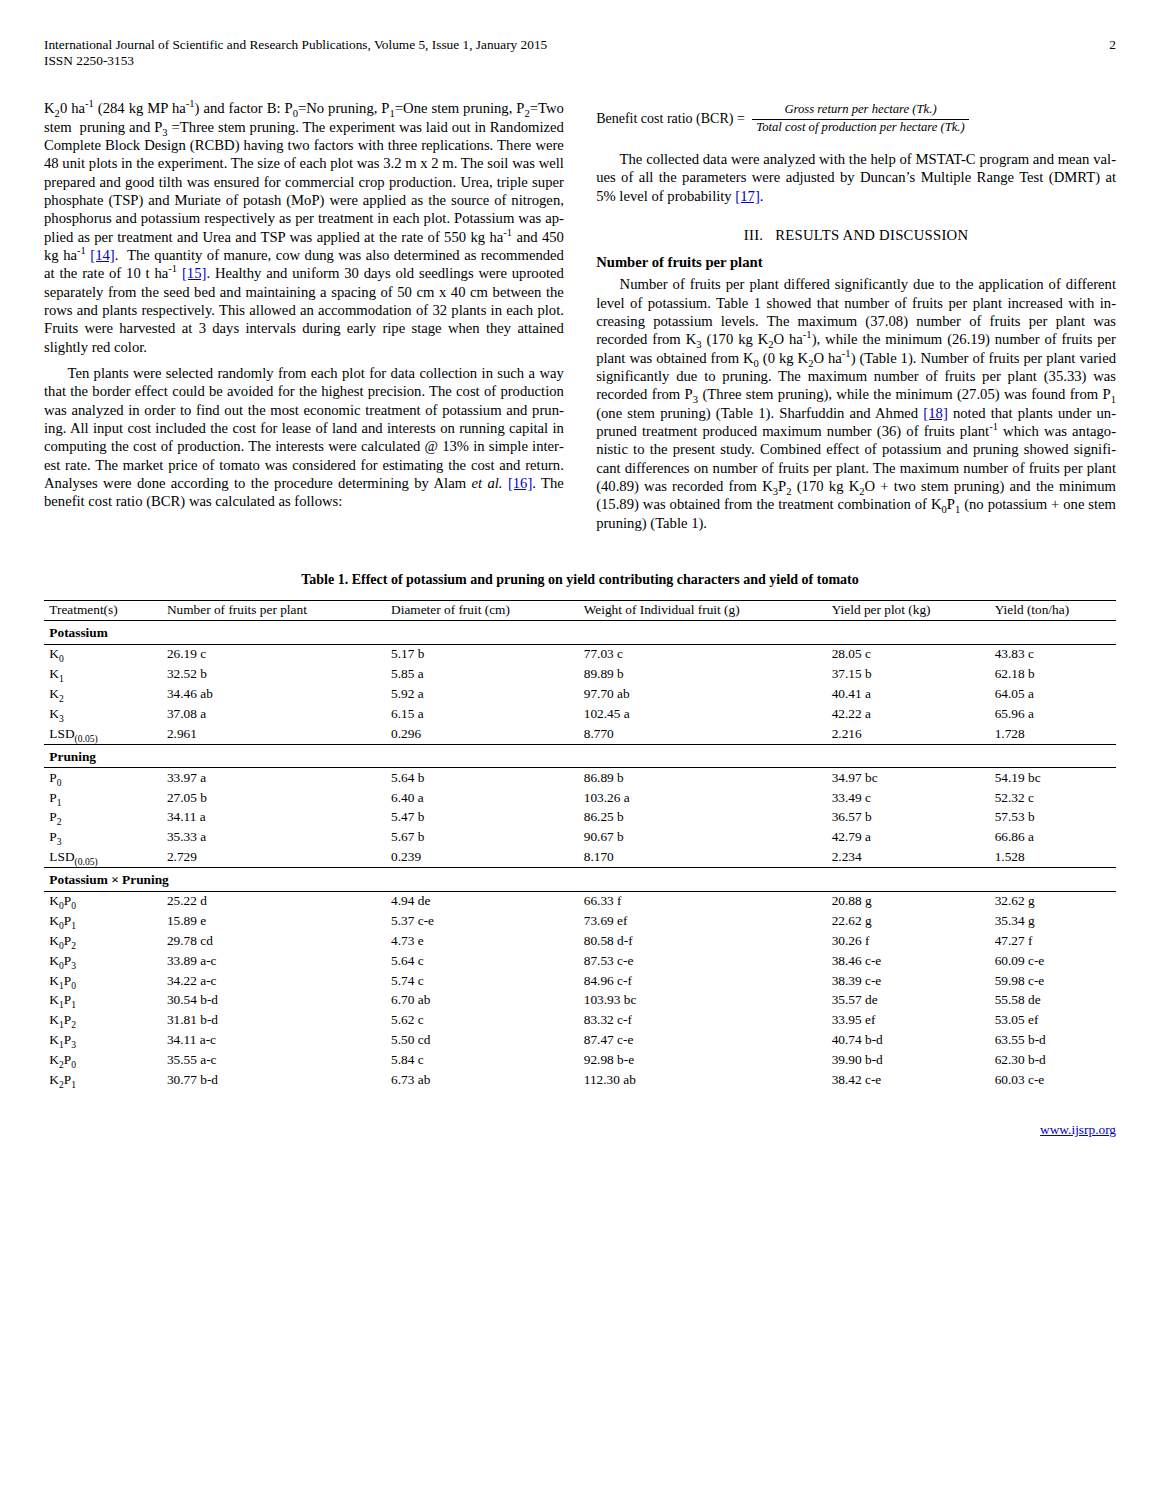International Journal of Scientific and Research Publications, Volume 5, Issue 1, January 2015
ISSN 2250-3153
2
K20 ha-1 (284 kg MP ha-1) and factor B: P0=No pruning, P1=One stem pruning, P2=Two stem pruning and P3 =Three stem pruning. The experiment was laid out in Randomized Complete Block Design (RCBD) having two factors with three replications. There were 48 unit plots in the experiment. The size of each plot was 3.2 m x 2 m. The soil was well prepared and good tilth was ensured for commercial crop production. Urea, triple super phosphate (TSP) and Muriate of potash (MoP) were applied as the source of nitrogen, phosphorus and potassium respectively as per treatment in each plot. Potassium was applied as per treatment and Urea and TSP was applied at the rate of 550 kg ha-1 and 450 kg ha-1 [14]. The quantity of manure, cow dung was also determined as recommended at the rate of 10 t ha-1 [15]. Healthy and uniform 30 days old seedlings were uprooted separately from the seed bed and maintaining a spacing of 50 cm x 40 cm between the rows and plants respectively. This allowed an accommodation of 32 plants in each plot. Fruits were harvested at 3 days intervals during early ripe stage when they attained slightly red color.
Ten plants were selected randomly from each plot for data collection in such a way that the border effect could be avoided for the highest precision. The cost of production was analyzed in order to find out the most economic treatment of potassium and pruning. All input cost included the cost for lease of land and interests on running capital in computing the cost of production. The interests were calculated @ 13% in simple interest rate. The market price of tomato was considered for estimating the cost and return. Analyses were done according to the procedure determining by Alam et al. [16]. The benefit cost ratio (BCR) was calculated as follows:
Benefit cost ratio (BCR) = Gross return per hectare (Tk.) Total cost of production per hectare (Tk.)
The collected data were analyzed with the help of MSTAT-C program and mean values of all the parameters were adjusted by Duncan’s Multiple Range Test (DMRT) at 5% level of probability [17].
III. Results and Discussion
Number of fruits per plant
Number of fruits per plant differed significantly due to the application of different level of potassium. Table 1 showed that number of fruits per plant increased with increasing potassium levels. The maximum (37.08) number of fruits per plant was recorded from K3 (170 kg K2O ha-1), while the minimum (26.19) number of fruits per plant was obtained from K0 (0 kg K2O ha-1) (Table 1). Number of fruits per plant varied significantly due to pruning. The maximum number of fruits per plant (35.33) was recorded from P3 (Three stem pruning), while the minimum (27.05) was found from P1 (one stem pruning) (Table 1). Sharfuddin and Ahmed [18] noted that plants under un-pruned treatment produced maximum number (36) of fruits plant-1 which was antagonistic to the present study. Combined effect of potassium and pruning showed significant differences on number of fruits per plant. The maximum number of fruits per plant (40.89) was recorded from K3P2 (170 kg K2O + two stem pruning) and the minimum (15.89) was obtained from the treatment combination of K0P1 (no potassium + one stem pruning) (Table 1).
Table 1. Effect of potassium and pruning on yield contributing characters and yield of tomato
| Treatment(s) | Number of fruits per plant | Diameter of fruit (cm) | Weight of Individual fruit (g) | Yield per plot (kg) | Yield (ton/ha) |
| --- | --- | --- | --- | --- | --- |
| Potassium |
| K 0 | 26.19 c | 5.17 b | 77.03 c | 28.05 c | 43.83 c |
| K 1 | 32.52 b | 5.85 a | 89.89 b | 37.15 b | 62.18 b |
| K 2 | 34.46 ab | 5.92 a | 97.70 ab | 40.41 a | 64.05 a |
| K 3 | 37.08 a | 6.15 a | 102.45 a | 42.22 a | 65.96 a |
| LSD (0.05) | 2.961 | 0.296 | 8.770 | 2.216 | 1.728 |
| Pruning |
| P 0 | 33.97 a | 5.64 b | 86.89 b | 34.97 bc | 54.19 bc |
| P 1 | 27.05 b | 6.40 a | 103.26 a | 33.49 c | 52.32 c |
| P 2 | 34.11 a | 5.47 b | 86.25 b | 36.57 b | 57.53 b |
| P 3 | 35.33 a | 5.67 b | 90.67 b | 42.79 a | 66.86 a |
| LSD (0.05) | 2.729 | 0.239 | 8.170 | 2.234 | 1.528 |
| Potassium × Pruning |
| K 0 P 0 | 25.22 d | 4.94 de | 66.33 f | 20.88 g | 32.62 g |
| K 0 P 1 | 15.89 e | 5.37 c-e | 73.69 ef | 22.62 g | 35.34 g |
| K 0 P 2 | 29.78 cd | 4.73 e | 80.58 d-f | 30.26 f | 47.27 f |
| K 0 P 3 | 33.89 a-c | 5.64 c | 87.53 c-e | 38.46 c-e | 60.09 c-e |
| K 1 P 0 | 34.22 a-c | 5.74 c | 84.96 c-f | 38.39 c-e | 59.98 c-e |
| K 1 P 1 | 30.54 b-d | 6.70 ab | 103.93 bc | 35.57 de | 55.58 de |
| K 1 P 2 | 31.81 b-d | 5.62 c | 83.32 c-f | 33.95 ef | 53.05 ef |
| K 1 P 3 | 34.11 a-c | 5.50 cd | 87.47 c-e | 40.74 b-d | 63.55 b-d |
| K 2 P 0 | 35.55 a-c | 5.84 c | 92.98 b-e | 39.90 b-d | 62.30 b-d |
| K 2 P 1 | 30.77 b-d | 6.73 ab | 112.30 ab | 38.42 c-e | 60.03 c-e |
www.ijsrp.org